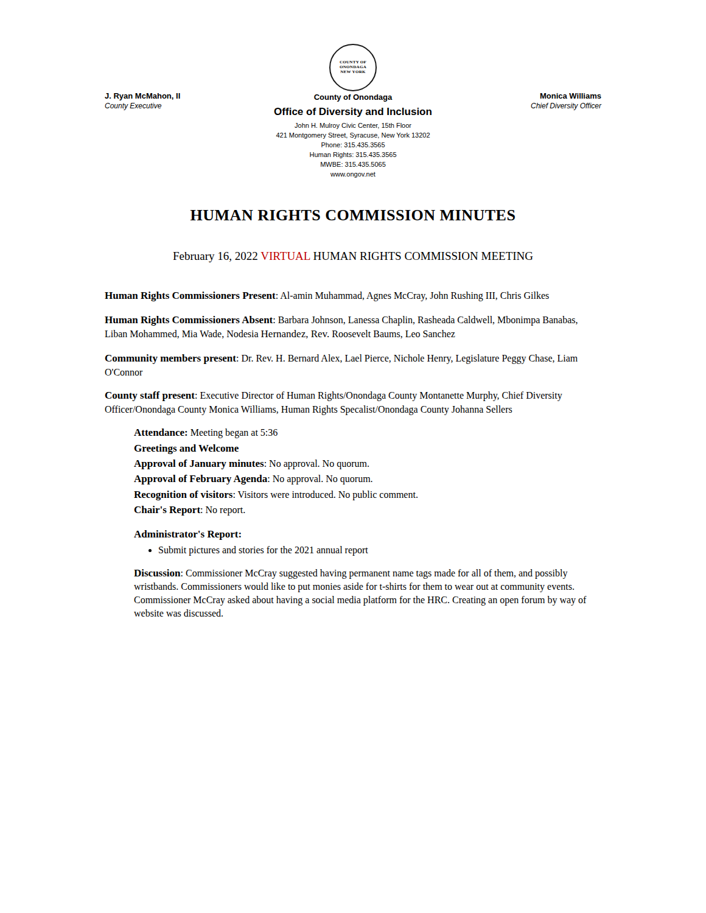J. Ryan McMahon, II
County Executive
Monica Williams
Chief Diversity Officer
County of Onondaga
New York
County of Onondaga
Office of Diversity and Inclusion
John H. Mulroy Civic Center, 15th Floor
421 Montgomery Street, Syracuse, New York 13202
Phone: 315.435.3565
Human Rights: 315.435.3565
MWBE: 315.435.5065
www.ongov.net
HUMAN RIGHTS COMMISSION MINUTES
February 16, 2022 VIRTUAL HUMAN RIGHTS COMMISSION MEETING
Human Rights Commissioners Present: Al-amin Muhammad, Agnes McCray, John Rushing III, Chris Gilkes
Human Rights Commissioners Absent: Barbara Johnson, Lanessa Chaplin, Rasheada Caldwell, Mbonimpa Banabas, Liban Mohammed, Mia Wade, Nodesia Hernandez, Rev. Roosevelt Baums, Leo Sanchez
Community members present: Dr. Rev. H. Bernard Alex, Lael Pierce, Nichole Henry, Legislature Peggy Chase, Liam O'Connor
County staff present: Executive Director of Human Rights/Onondaga County Montanette Murphy, Chief Diversity Officer/Onondaga County Monica Williams, Human Rights Specalist/Onondaga County Johanna Sellers
Attendance: Meeting began at 5:36
Greetings and Welcome
Approval of January minutes: No approval. No quorum.
Approval of February Agenda: No approval. No quorum.
Recognition of visitors: Visitors were introduced. No public comment.
Chair's Report: No report.
Administrator's Report:
Submit pictures and stories for the 2021 annual report
Discussion: Commissioner McCray suggested having permanent name tags made for all of them, and possibly wristbands. Commissioners would like to put monies aside for t-shirts for them to wear out at community events. Commissioner McCray asked about having a social media platform for the HRC. Creating an open forum by way of website was discussed.